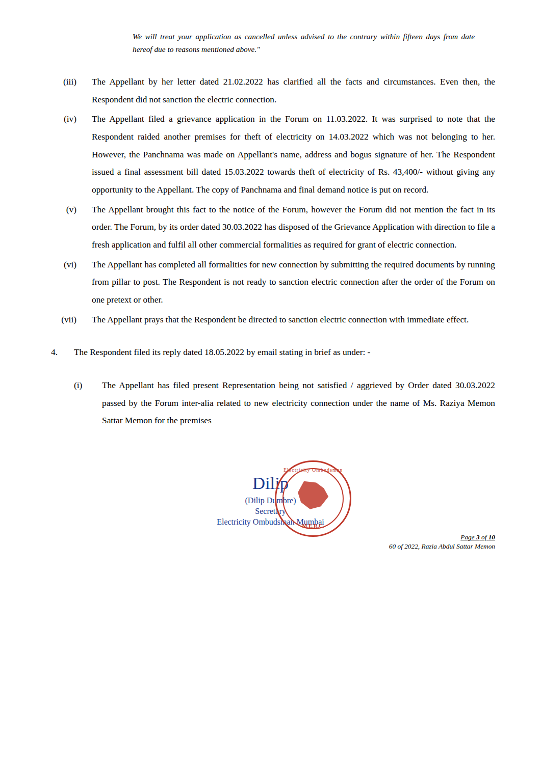We will treat your application as cancelled unless advised to the contrary within fifteen days from date hereof due to reasons mentioned above."
(iii) The Appellant by her letter dated 21.02.2022 has clarified all the facts and circumstances. Even then, the Respondent did not sanction the electric connection.
(iv) The Appellant filed a grievance application in the Forum on 11.03.2022. It was surprised to note that the Respondent raided another premises for theft of electricity on 14.03.2022 which was not belonging to her. However, the Panchnama was made on Appellant's name, address and bogus signature of her. The Respondent issued a final assessment bill dated 15.03.2022 towards theft of electricity of Rs. 43,400/- without giving any opportunity to the Appellant. The copy of Panchnama and final demand notice is put on record.
(v) The Appellant brought this fact to the notice of the Forum, however the Forum did not mention the fact in its order. The Forum, by its order dated 30.03.2022 has disposed of the Grievance Application with direction to file a fresh application and fulfil all other commercial formalities as required for grant of electric connection.
(vi) The Appellant has completed all formalities for new connection by submitting the required documents by running from pillar to post. The Respondent is not ready to sanction electric connection after the order of the Forum on one pretext or other.
(vii) The Appellant prays that the Respondent be directed to sanction electric connection with immediate effect.
4. The Respondent filed its reply dated 18.05.2022 by email stating in brief as under: -
(i) The Appellant has filed present Representation being not satisfied / aggrieved by Order dated 30.03.2022 passed by the Forum inter-alia related to new electricity connection under the name of Ms. Raziya Memon Sattar Memon for the premises
Dilip
(Dilip Dumbre)
Secretary
Electricity Ombudsman Mumbai
Electricity Ombudsman
M.E.R.C.
Page 3 of 10
60 of 2022, Razia Abdul Sattar Memon